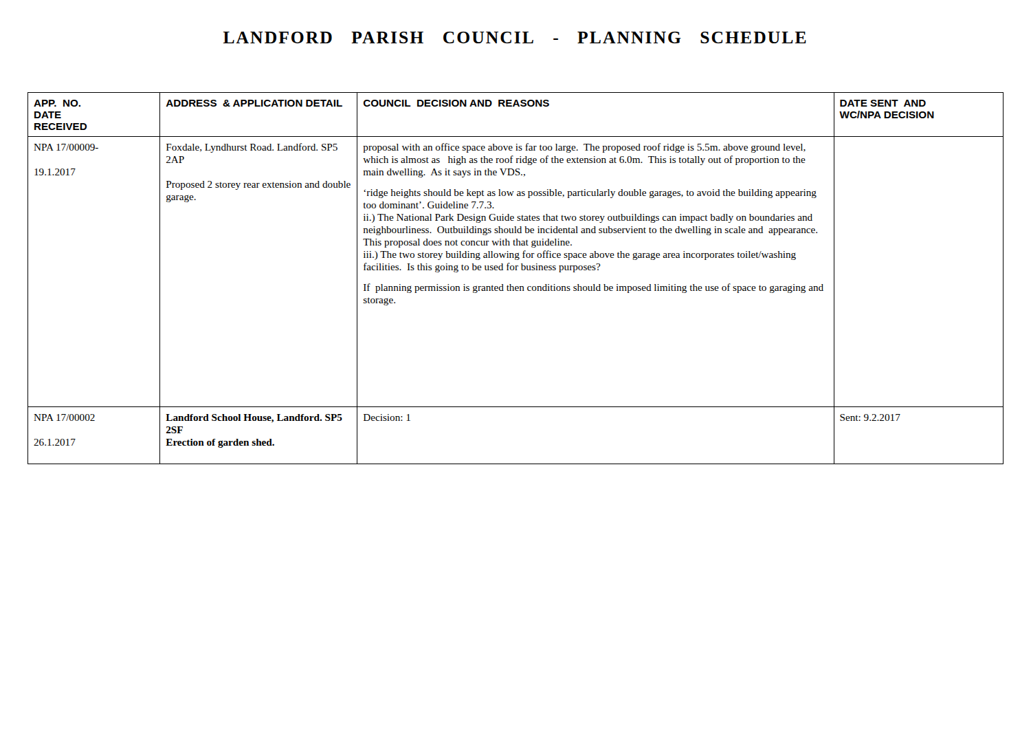LANDFORD PARISH COUNCIL - PLANNING SCHEDULE
| APP. NO. DATE RECEIVED | ADDRESS & APPLICATION DETAIL | COUNCIL DECISION AND REASONS | DATE SENT AND WC/NPA DECISION |
| --- | --- | --- | --- |
| NPA 17/00009- 19.1.2017 | Foxdale, Lyndhurst Road. Landford. SP5 2AP Proposed 2 storey rear extension and double garage. | proposal with an office space above is far too large. The proposed roof ridge is 5.5m. above ground level, which is almost as high as the roof ridge of the extension at 6.0m. This is totally out of proportion to the main dwelling. As it says in the VDS., ‘ridge heights should be kept as low as possible, particularly double garages, to avoid the building appearing too dominant’. Guideline 7.7.3. ii.) The National Park Design Guide states that two storey outbuildings can impact badly on boundaries and neighbourliness. Outbuildings should be incidental and subservient to the dwelling in scale and appearance. This proposal does not concur with that guideline. iii.) The two storey building allowing for office space above the garage area incorporates toilet/washing facilities. Is this going to be used for business purposes? If planning permission is granted then conditions should be imposed limiting the use of space to garaging and storage. | |
| NPA 17/00002 26.1.2017 | Landford School House, Landford. SP5 2SF Erection of garden shed. | Decision: 1 | Sent: 9.2.2017 |